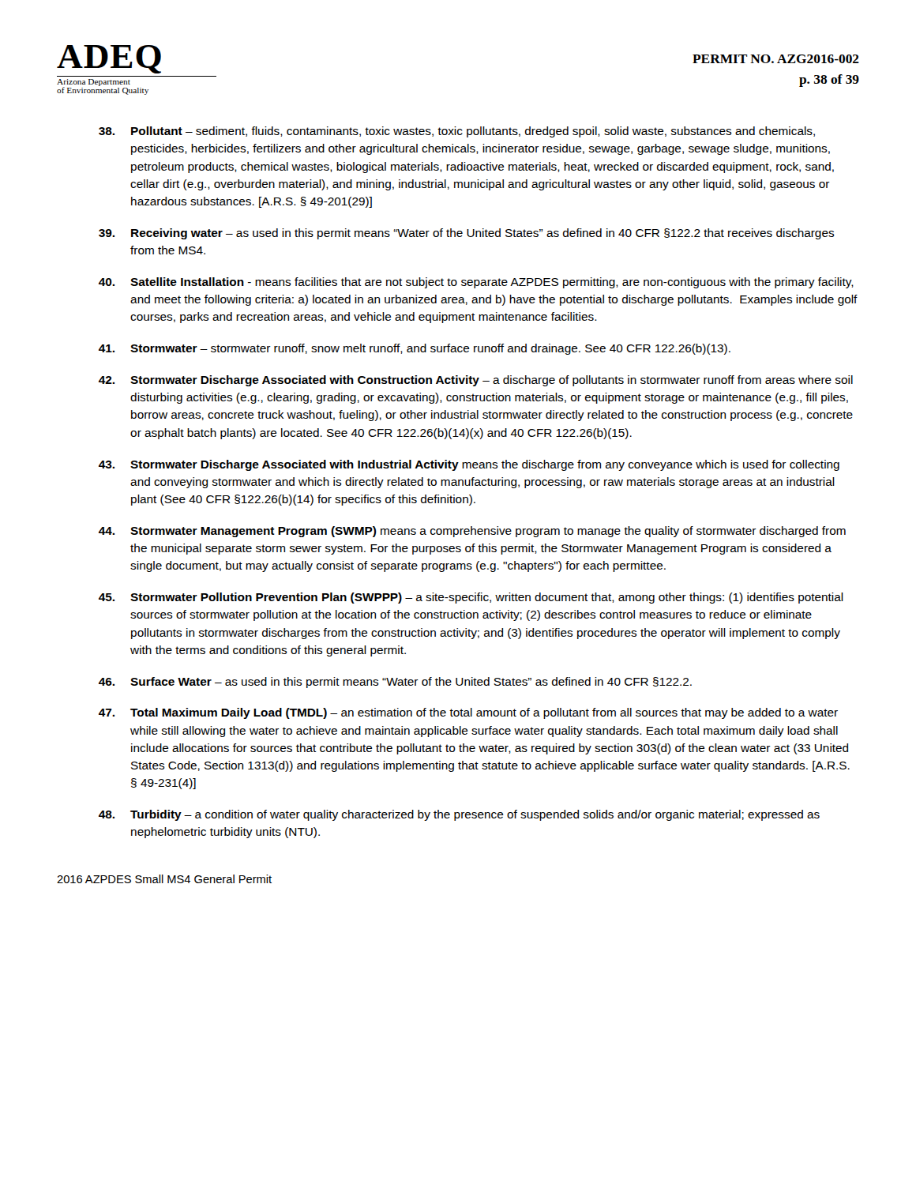ADEQ Arizona Department
of Environmental Quality
PERMIT NO. AZG2016-002
p. 38 of 39
38. Pollutant – sediment, fluids, contaminants, toxic wastes, toxic pollutants, dredged spoil, solid waste, substances and chemicals, pesticides, herbicides, fertilizers and other agricultural chemicals, incinerator residue, sewage, garbage, sewage sludge, munitions, petroleum products, chemical wastes, biological materials, radioactive materials, heat, wrecked or discarded equipment, rock, sand, cellar dirt (e.g., overburden material), and mining, industrial, municipal and agricultural wastes or any other liquid, solid, gaseous or hazardous substances. [A.R.S. § 49-201(29)]
39. Receiving water – as used in this permit means “Water of the United States” as defined in 40 CFR §122.2 that receives discharges from the MS4.
40. Satellite Installation - means facilities that are not subject to separate AZPDES permitting, are non-contiguous with the primary facility, and meet the following criteria: a) located in an urbanized area, and b) have the potential to discharge pollutants. Examples include golf courses, parks and recreation areas, and vehicle and equipment maintenance facilities.
41. Stormwater – stormwater runoff, snow melt runoff, and surface runoff and drainage. See 40 CFR 122.26(b)(13).
42. Stormwater Discharge Associated with Construction Activity – a discharge of pollutants in stormwater runoff from areas where soil disturbing activities (e.g., clearing, grading, or excavating), construction materials, or equipment storage or maintenance (e.g., fill piles, borrow areas, concrete truck washout, fueling), or other industrial stormwater directly related to the construction process (e.g., concrete or asphalt batch plants) are located. See 40 CFR 122.26(b)(14)(x) and 40 CFR 122.26(b)(15).
43. Stormwater Discharge Associated with Industrial Activity means the discharge from any conveyance which is used for collecting and conveying stormwater and which is directly related to manufacturing, processing, or raw materials storage areas at an industrial plant (See 40 CFR §122.26(b)(14) for specifics of this definition).
44. Stormwater Management Program (SWMP) means a comprehensive program to manage the quality of stormwater discharged from the municipal separate storm sewer system. For the purposes of this permit, the Stormwater Management Program is considered a single document, but may actually consist of separate programs (e.g. "chapters") for each permittee.
45. Stormwater Pollution Prevention Plan (SWPPP) – a site-specific, written document that, among other things: (1) identifies potential sources of stormwater pollution at the location of the construction activity; (2) describes control measures to reduce or eliminate pollutants in stormwater discharges from the construction activity; and (3) identifies procedures the operator will implement to comply with the terms and conditions of this general permit.
46. Surface Water – as used in this permit means “Water of the United States” as defined in 40 CFR §122.2.
47. Total Maximum Daily Load (TMDL) – an estimation of the total amount of a pollutant from all sources that may be added to a water while still allowing the water to achieve and maintain applicable surface water quality standards. Each total maximum daily load shall include allocations for sources that contribute the pollutant to the water, as required by section 303(d) of the clean water act (33 United States Code, Section 1313(d)) and regulations implementing that statute to achieve applicable surface water quality standards. [A.R.S. § 49-231(4)]
48. Turbidity – a condition of water quality characterized by the presence of suspended solids and/or organic material; expressed as nephelometric turbidity units (NTU).
2016 AZPDES Small MS4 General Permit